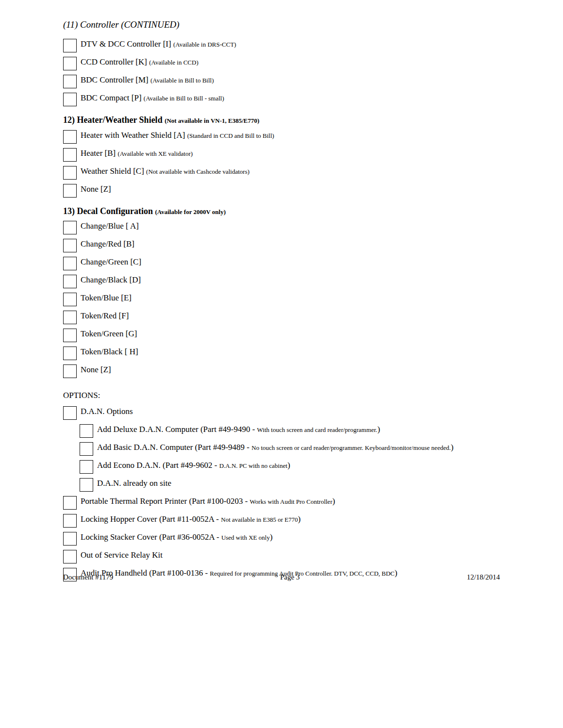(11) Controller (CONTINUED)
DTV & DCC Controller [I] (Available in DRS-CCT)
CCD Controller [K] (Available in CCD)
BDC Controller [M] (Available in Bill to Bill)
BDC Compact [P] (Availabe in Bill to Bill - small)
12) Heater/Weather Shield (Not available in VN-1, E385/E770)
Heater with Weather Shield [A] (Standard in CCD and Bill to Bill)
Heater [B] (Available with XE validator)
Weather Shield [C] (Not available with Cashcode validators)
None [Z]
13) Decal Configuration (Available for 2000V only)
Change/Blue [ A]
Change/Red [B]
Change/Green [C]
Change/Black [D]
Token/Blue [E]
Token/Red [F]
Token/Green [G]
Token/Black [ H]
None [Z]
OPTIONS:
D.A.N. Options
Add Deluxe D.A.N. Computer (Part #49-9490 - With touch screen and card reader/programmer.)
Add Basic D.A.N. Computer (Part #49-9489 - No touch screen or card reader/programmer. Keyboard/monitor/mouse needed.)
Add Econo D.A.N. (Part #49-9602 - D.A.N. PC with no cabinet)
D.A.N. already on site
Portable Thermal Report Printer (Part #100-0203 - Works with Audit Pro Controller)
Locking Hopper Cover (Part #11-0052A - Not available in E385 or E770)
Locking Stacker Cover (Part #36-0052A - Used with XE only)
Out of Service Relay Kit
Audit Pro Handheld (Part #100-0136 - Required for programming Audit Pro Controller. DTV, DCC, CCD, BDC)
Document #1179 Page 3 12/18/2014